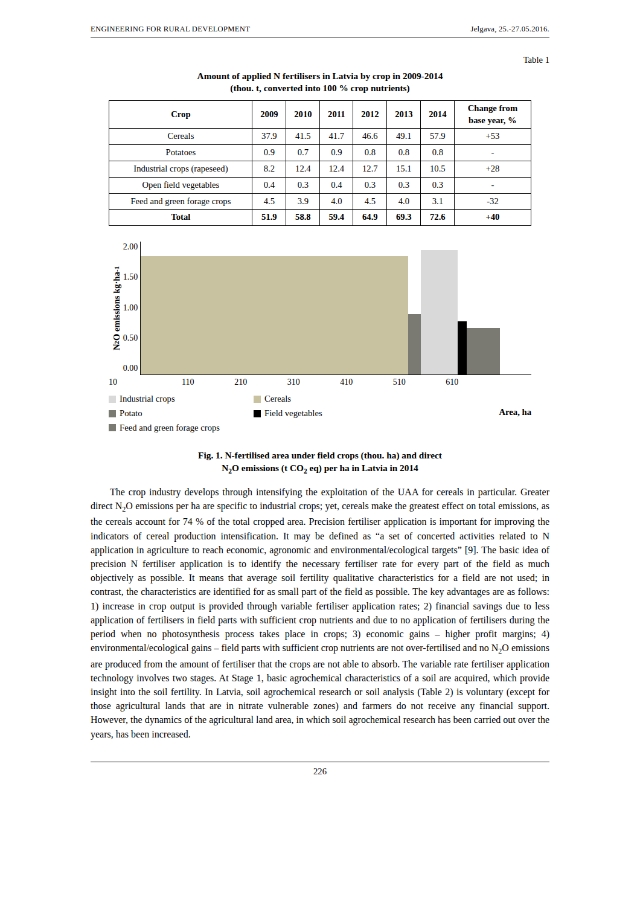Engineering for Rural Development Jelgava, 25.-27.05.2016.
Table 1
Amount of applied N fertilisers in Latvia by crop in 2009-2014
(thou. t, converted into 100 % crop nutrients)
| Crop | 2009 | 2010 | 2011 | 2012 | 2013 | 2014 | Change from base year, % |
| --- | --- | --- | --- | --- | --- | --- | --- |
| Cereals | 37.9 | 41.5 | 41.7 | 46.6 | 49.1 | 57.9 | +53 |
| Potatoes | 0.9 | 0.7 | 0.9 | 0.8 | 0.8 | 0.8 | - |
| Industrial crops (rapeseed) | 8.2 | 12.4 | 12.4 | 12.7 | 15.1 | 10.5 | +28 |
| Open field vegetables | 0.4 | 0.3 | 0.4 | 0.3 | 0.3 | 0.3 | - |
| Feed and green forage crops | 4.5 | 3.9 | 4.0 | 4.5 | 4.0 | 3.1 | -32 |
| Total | 51.9 | 58.8 | 59.4 | 64.9 | 69.3 | 72.6 | +40 |
N2O emissions kg·ha-1
2.00 1.50 1.00 0.50 0.00
10 110 210 310 410 510 610
Industrial crops Cereals
Potato Field vegetables
Feed and green forage crops
Area, ha
Fig. 1. N-fertilised area under field crops (thou. ha) and direct
N2O emissions (t CO2 eq) per ha in Latvia in 2014
The crop industry develops through intensifying the exploitation of the UAA for cereals in particular. Greater direct N2O emissions per ha are specific to industrial crops; yet, cereals make the greatest effect on total emissions, as the cereals account for 74 % of the total cropped area. Precision fertiliser application is important for improving the indicators of cereal production intensification. It may be defined as “a set of concerted activities related to N application in agriculture to reach economic, agronomic and environmental/ecological targets” [9]. The basic idea of precision N fertiliser application is to identify the necessary fertiliser rate for every part of the field as much objectively as possible. It means that average soil fertility qualitative characteristics for a field are not used; in contrast, the characteristics are identified for as small part of the field as possible. The key advantages are as follows: 1) increase in crop output is provided through variable fertiliser application rates; 2) financial savings due to less application of fertilisers in field parts with sufficient crop nutrients and due to no application of fertilisers during the period when no photosynthesis process takes place in crops; 3) economic gains – higher profit margins; 4) environmental/ecological gains – field parts with sufficient crop nutrients are not over-fertilised and no N2O emissions are produced from the amount of fertiliser that the crops are not able to absorb. The variable rate fertiliser application technology involves two stages. At Stage 1, basic agrochemical characteristics of a soil are acquired, which provide insight into the soil fertility. In Latvia, soil agrochemical research or soil analysis (Table 2) is voluntary (except for those agricultural lands that are in nitrate vulnerable zones) and farmers do not receive any financial support. However, the dynamics of the agricultural land area, in which soil agrochemical research has been carried out over the years, has been increased.
226